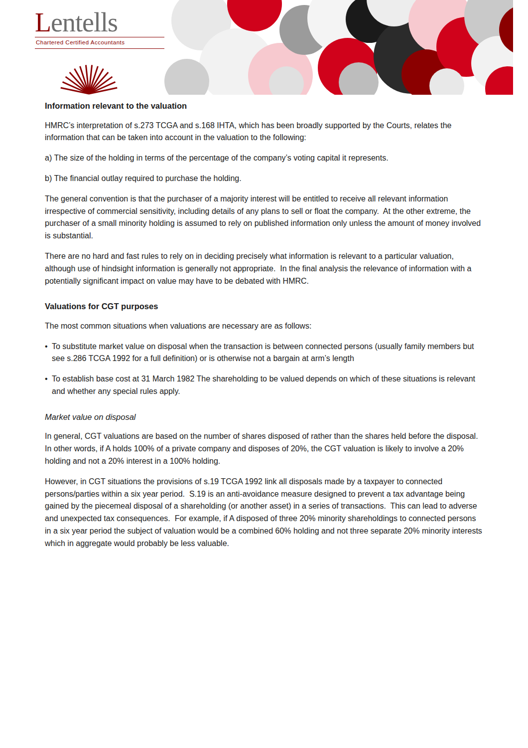Lentells
Chartered Certified Accountants
Information relevant to the valuation
HMRC’s interpretation of s.273 TCGA and s.168 IHTA, which has been broadly supported by the Courts, relates the information that can be taken into account in the valuation to the following:
a) The size of the holding in terms of the percentage of the company’s voting capital it represents.
b) The financial outlay required to purchase the holding.
The general convention is that the purchaser of a majority interest will be entitled to receive all relevant information irrespective of commercial sensitivity, including details of any plans to sell or float the company. At the other extreme, the purchaser of a small minority holding is assumed to rely on published information only unless the amount of money involved is substantial.
There are no hard and fast rules to rely on in deciding precisely what information is relevant to a particular valuation, although use of hindsight information is generally not appropriate. In the final analysis the relevance of information with a potentially significant impact on value may have to be debated with HMRC.
Valuations for CGT purposes
The most common situations when valuations are necessary are as follows:
To substitute market value on disposal when the transaction is between connected persons (usually family members but see s.286 TCGA 1992 for a full definition) or is otherwise not a bargain at arm’s length
To establish base cost at 31 March 1982 The shareholding to be valued depends on which of these situations is relevant and whether any special rules apply.
Market value on disposal
In general, CGT valuations are based on the number of shares disposed of rather than the shares held before the disposal. In other words, if A holds 100% of a private company and disposes of 20%, the CGT valuation is likely to involve a 20% holding and not a 20% interest in a 100% holding.
However, in CGT situations the provisions of s.19 TCGA 1992 link all disposals made by a taxpayer to connected persons/parties within a six year period. S.19 is an anti-avoidance measure designed to prevent a tax advantage being gained by the piecemeal disposal of a shareholding (or another asset) in a series of transactions. This can lead to adverse and unexpected tax consequences. For example, if A disposed of three 20% minority shareholdings to connected persons in a six year period the subject of valuation would be a combined 60% holding and not three separate 20% minority interests which in aggregate would probably be less valuable.